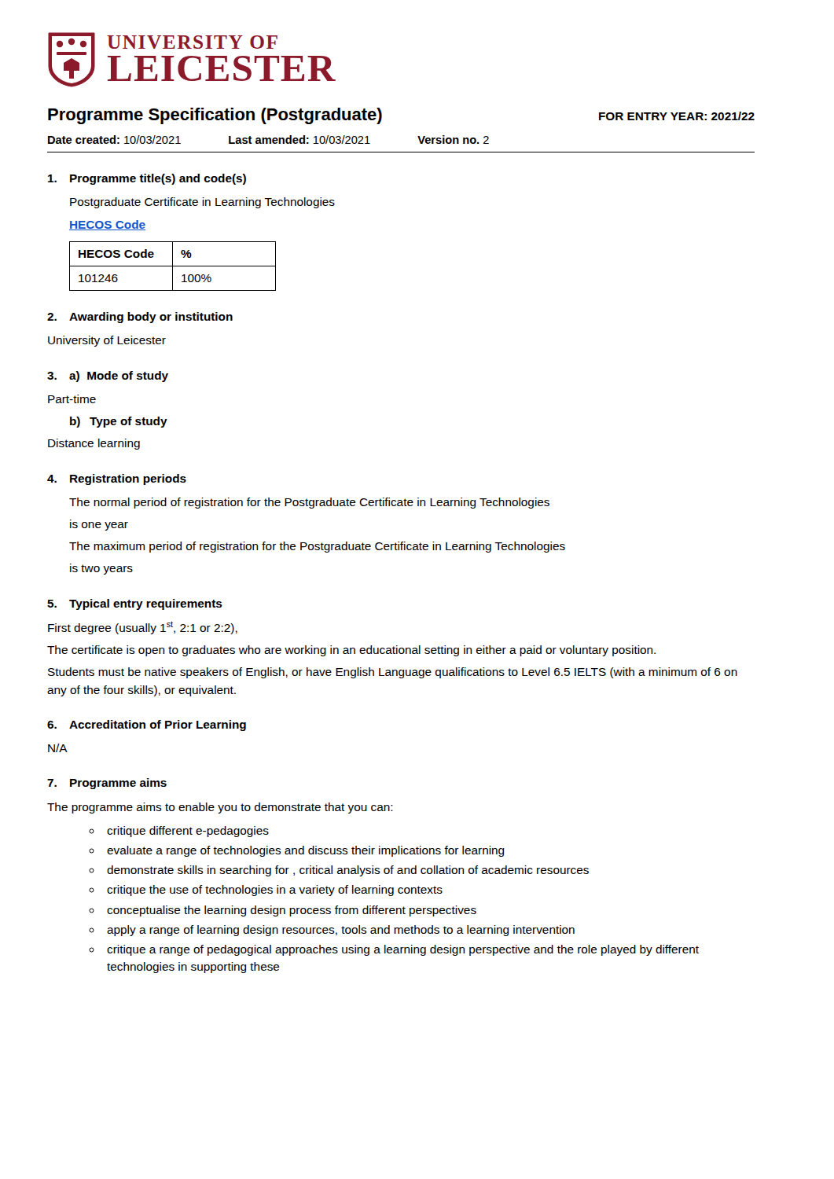UNIVERSITY OF LEICESTER
Programme Specification (Postgraduate)
FOR ENTRY YEAR: 2021/22
Date created: 10/03/2021 Last amended: 10/03/2021 Version no. 2
Programme title(s) and code(s)
Postgraduate Certificate in Learning Technologies
HECOS Code
| HECOS Code | % |
| --- | --- |
| 101246 | 100% |
Awarding body or institution
University of Leicester
a) Mode of study
Part-time
b) Type of study
Distance learning
Registration periods
The normal period of registration for the Postgraduate Certificate in Learning Technologies
is one year
The maximum period of registration for the Postgraduate Certificate in Learning Technologies
is two years
Typical entry requirements
First degree (usually 1st, 2:1 or 2:2),
The certificate is open to graduates who are working in an educational setting in either a paid or voluntary position.
Students must be native speakers of English, or have English Language qualifications to Level 6.5 IELTS (with a minimum of 6 on any of the four skills), or equivalent.
Accreditation of Prior Learning
N/A
Programme aims
The programme aims to enable you to demonstrate that you can:
critique different e-pedagogies
evaluate a range of technologies and discuss their implications for learning
demonstrate skills in searching for , critical analysis of and collation of academic resources
critique the use of technologies in a variety of learning contexts
conceptualise the learning design process from different perspectives
apply a range of learning design resources, tools and methods to a learning intervention
critique a range of pedagogical approaches using a learning design perspective and the role played by different technologies in supporting these